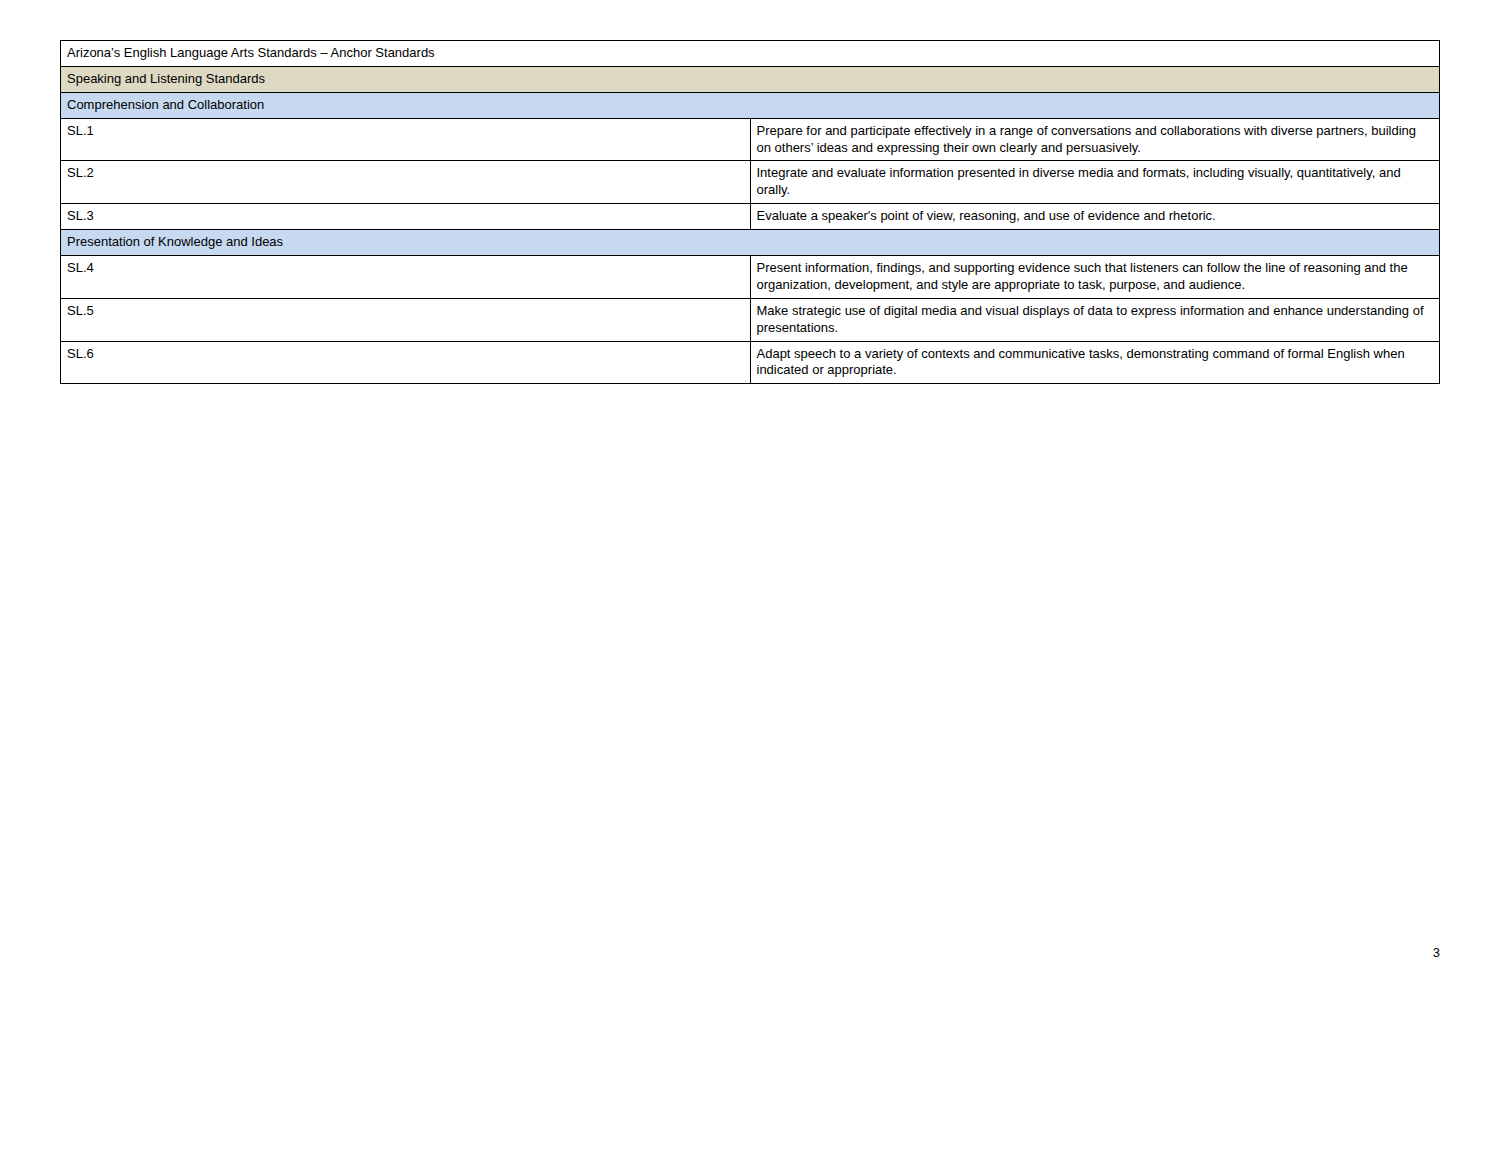| Arizona’s English Language Arts Standards – Anchor Standards |
| Speaking and Listening Standards |
| Comprehension and Collaboration |
| SL.1 | Prepare for and participate effectively in a range of conversations and collaborations with diverse partners, building on others’ ideas and expressing their own clearly and persuasively. |
| SL.2 | Integrate and evaluate information presented in diverse media and formats, including visually, quantitatively, and orally. |
| SL.3 | Evaluate a speaker's point of view, reasoning, and use of evidence and rhetoric. |
| Presentation of Knowledge and Ideas |
| SL.4 | Present information, findings, and supporting evidence such that listeners can follow the line of reasoning and the organization, development, and style are appropriate to task, purpose, and audience. |
| SL.5 | Make strategic use of digital media and visual displays of data to express information and enhance understanding of presentations. |
| SL.6 | Adapt speech to a variety of contexts and communicative tasks, demonstrating command of formal English when indicated or appropriate. |
3